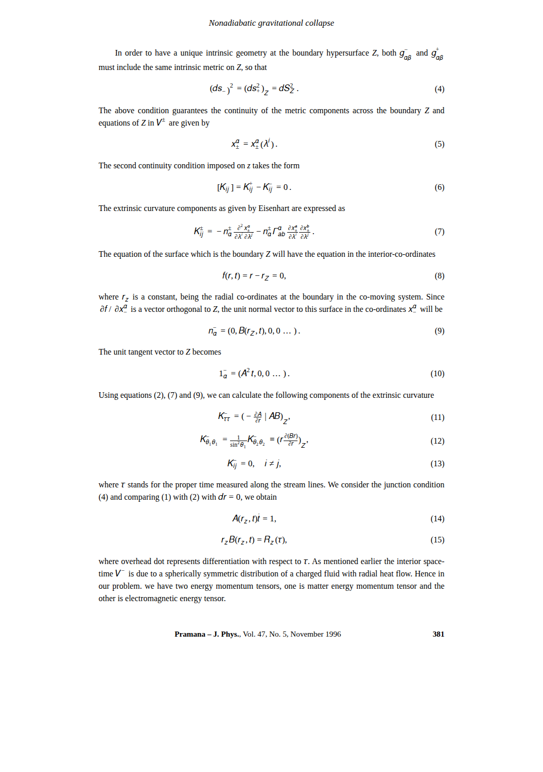Nonadiabatic gravitational collapse
In order to have a unique intrinsic geometry at the boundary hypersurface Z, both gαβ− and gαβ+ must include the same intrinsic metric on Z, so that
(ds−)2 = (ds+2)Z = dSZ2 .
(4)
The above condition guarantees the continuity of the metric components across the boundary Z and equations of Z in V± are given by
x±α = x±α (λi) .
(5)
The second continuity condition imposed on z takes the form
[Kij] = Kij+ − Kij− =0.
(6)
The extrinsic curvature components as given by Eisenhart are expressed as
Kij± = − nα± ∂2x±α ∂λi∂λj − nα± Γabα ∂x±a ∂λi ∂x±b ∂λj .
(7)
The equation of the surface which is the boundary Z will have the equation in the interior-co-ordinates
f(r,t) = r−rZ =0,
(8)
where rz is a constant, being the radial co-ordinates at the boundary in the co-moving system. Since ∂f/∂x−α is a vector orthogonal to Z, the unit normal vector to this surface in the co-ordinates x−α will be
nα− = (0,B(rZ,t),0,0…) .
(9)
The unit tangent vector to Z becomes
1α− = (A2t,0,0…) .
(10)
Using equations (2), (7) and (9), we can calculate the following components of the extrinsic curvature
Kττ− = ( − ∂A∂r | AB ) Z ,
(11)
Kθ1θ1− = 1sin2θ1 Kθ2θ2− ≡ ( r ∂(Br)∂r ) Z ,
(12)
Kij− =0, i≠j,
(13)
where τ stands for the proper time measured along the stream lines. We consider the junction condition (4) and comparing (1) with (2) with dr=0, we obtain
A(rz,t) t˙ =1,
(14)
rz B(rz,t) = Rz(τ) ,
(15)
where overhead dot represents differentiation with respect to τ. As mentioned earlier the interior space-time V− is due to a spherically symmetric distribution of a charged fluid with radial heat flow. Hence in our problem. we have two energy momentum tensors, one is matter energy momentum tensor and the other is electromagnetic energy tensor.
Pramana – J. Phys., Vol. 47, No. 5, November 1996
381